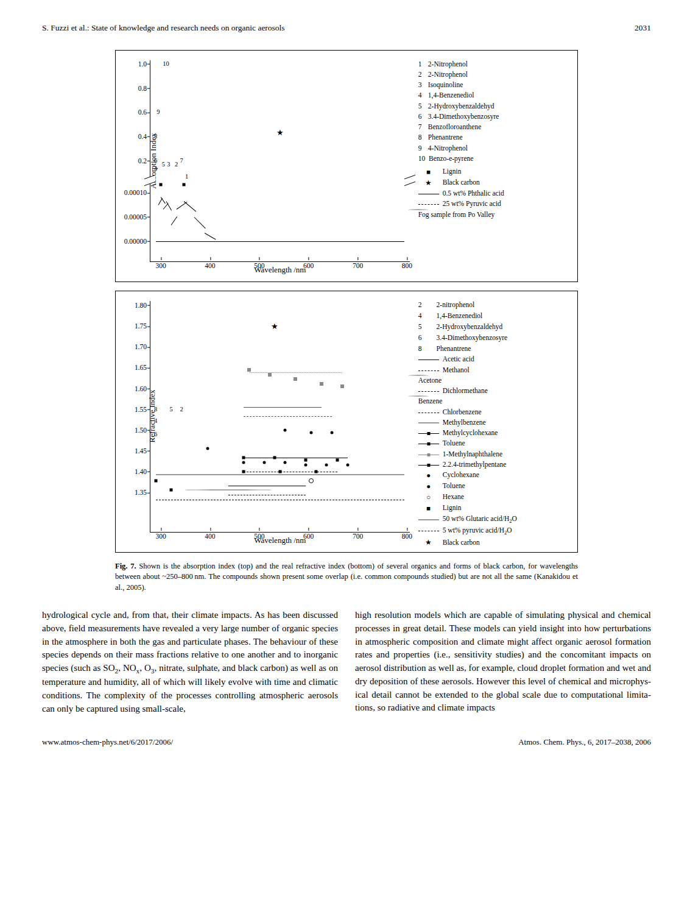S. Fuzzi et al.: State of knowledge and research needs on organic aerosols 2031
Absorption Index Wavelength /nm 1.0 0.8 0.6 0.4 0.2 0.00010 0.00005 0.00000 300 400 500 600 700 800 10 9 8 6 4 3 5 7 2 1 ★
2-Nitrophenol
2-Nitrophenol
Isoquinoline
1,4-Benzenediol
2-Hydroxybenzaldehyd
3.4-Dimethoxybenzosyre
Benzofloroanthene
Phenantrene
4-Nitrophenol
Benzo-e-pyrene
■Lignin
★Black carbon
0.5 wt% Phthalic acid
25 wt% Pyruvic acid
Fog sample from Po Valley
Refractive Index Wavelength /nm 1.80 1.75 1.70 1.65 1.60 1.55 1.50 1.45 1.40 1.35 300 400 500 600 700 800 8 5 2 4 6 ★
22-nitrophenol
41,4-Benzenediol
52-Hydroxybenzaldehyd
63.4-Dimethoxybenzosyre
8 Phenantrene
Acetic acid
Methanol
Acetone
Dichlormethane
Benzene
Chlorbenzene
Methylbenzene
Methylcyclohexane
Toluene
1-Methylnaphthalene
2.2.4-trimethylpentane
●Cyclohexane
●Toluene
○Hexane
■Lignin
50 wt% Glutaric acid/H2O
5 wt% pyruvic acid/H2O
★Black carbon
Fig. 7. Shown is the absorption index (top) and the real refractive index (bottom) of several organics and forms of black carbon, for wavelengths between about ~250–800 nm. The compounds shown present some overlap (i.e. common compounds studied) but are not all the same (Kanakidou et al., 2005).
hydrological cycle and, from that, their climate impacts. As has been discussed above, field measurements have revealed a very large number of organic species in the atmosphere in both the gas and particulate phases. The behaviour of these species depends on their mass fractions relative to one another and to inorganic species (such as SO2, NOx, O3, nitrate, sulphate, and black carbon) as well as on temperature and humidity, all of which will likely evolve with time and climatic conditions. The complexity of the processes controlling atmospheric aerosols can only be captured using small-scale,
high resolution models which are capable of simulating physical and chemical processes in great detail. These models can yield insight into how perturbations in atmospheric composition and climate might affect organic aerosol formation rates and properties (i.e., sensitivity studies) and the concomitant impacts on aerosol distribution as well as, for example, cloud droplet formation and wet and dry deposition of these aerosols. However this level of chemical and microphysical detail cannot be extended to the global scale due to computational limitations, so radiative and climate impacts
www.atmos-chem-phys.net/6/2017/2006/ Atmos. Chem. Phys., 6, 2017–2038, 2006